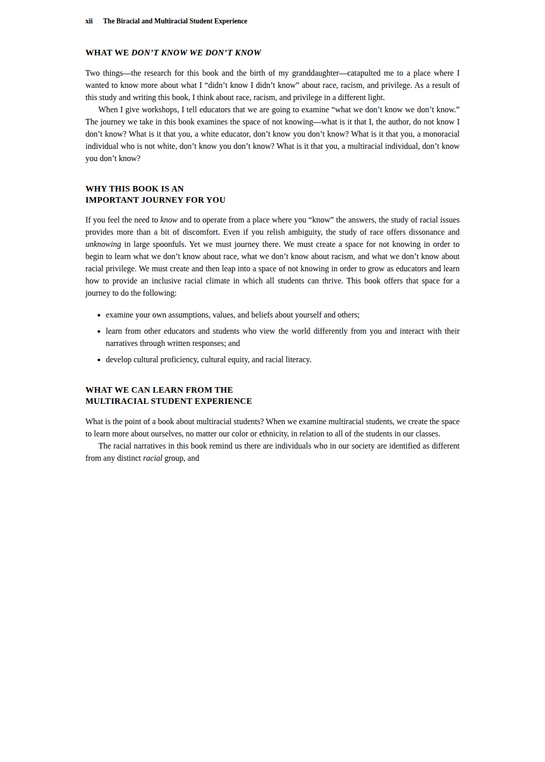xii The Biracial and Multiracial Student Experience
What We Don’t Know We Don’t Know
Two things—the research for this book and the birth of my granddaughter—catapulted me to a place where I wanted to know more about what I “didn’t know I didn’t know” about race, racism, and privilege. As a result of this study and writing this book, I think about race, racism, and privilege in a different light.
When I give workshops, I tell educators that we are going to examine “what we don’t know we don’t know.” The journey we take in this book examines the space of not knowing—what is it that I, the author, do not know I don’t know? What is it that you, a white educator, don’t know you don’t know? What is it that you, a monoracial individual who is not white, don’t know you don’t know? What is it that you, a multiracial individual, don’t know you don’t know?
Why This Book Is an
Important Journey for You
If you feel the need to know and to operate from a place where you “know” the answers, the study of racial issues provides more than a bit of discomfort. Even if you relish ambiguity, the study of race offers dissonance and unknowing in large spoonfuls. Yet we must journey there. We must create a space for not knowing in order to begin to learn what we don’t know about race, what we don’t know about racism, and what we don’t know about racial privilege. We must create and then leap into a space of not knowing in order to grow as educators and learn how to provide an inclusive racial climate in which all students can thrive. This book offers that space for a journey to do the following:
examine your own assumptions, values, and beliefs about yourself and others;
learn from other educators and students who view the world differently from you and interact with their narratives through written responses; and
develop cultural proficiency, cultural equity, and racial literacy.
What We Can Learn From the
Multiracial Student Experience
What is the point of a book about multiracial students? When we examine multiracial students, we create the space to learn more about ourselves, no matter our color or ethnicity, in relation to all of the students in our classes.
The racial narratives in this book remind us there are individuals who in our society are identified as different from any distinct racial group, and